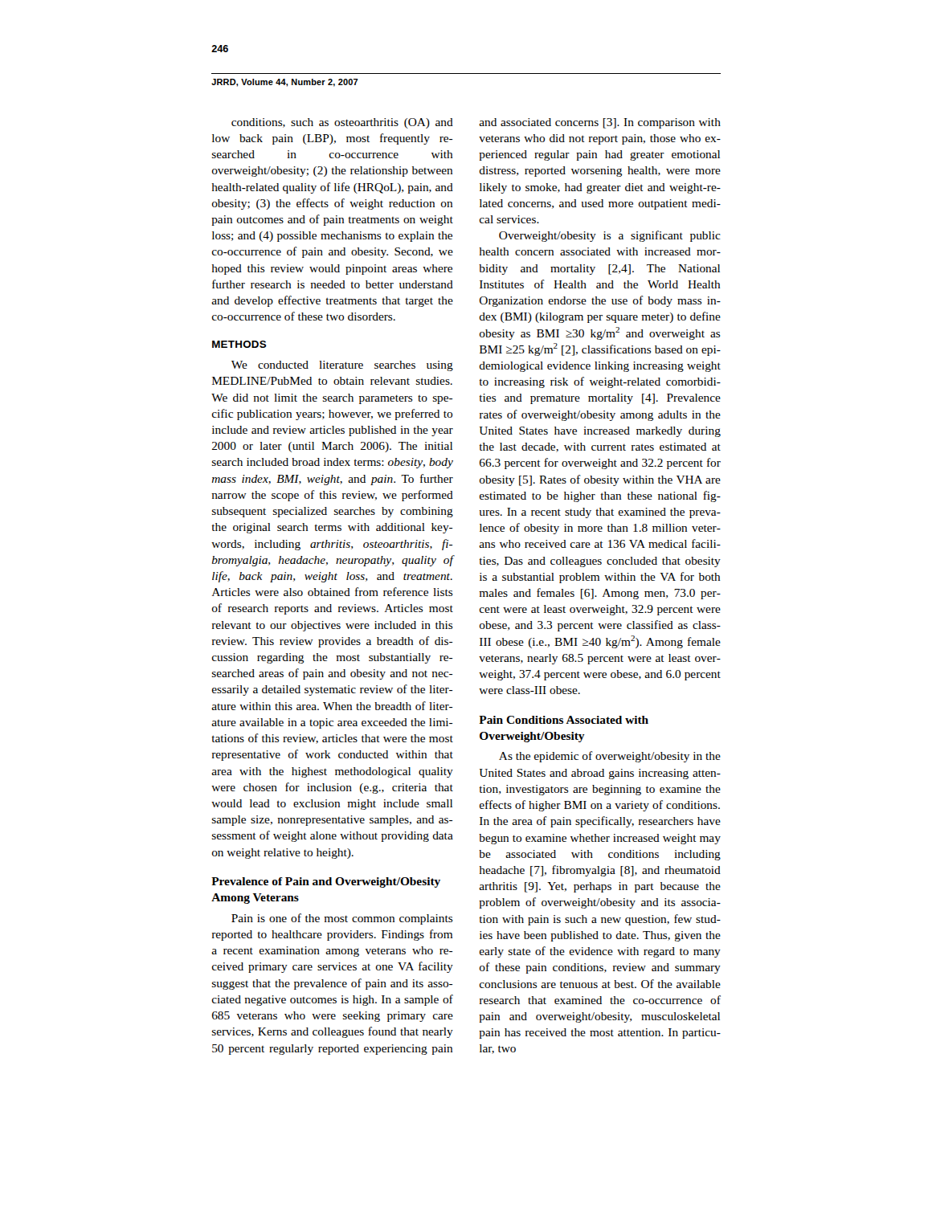246
JRRD, Volume 44, Number 2, 2007
conditions, such as osteoarthritis (OA) and low back pain (LBP), most frequently researched in co-occurrence with overweight/obesity; (2) the relationship between health-related quality of life (HRQoL), pain, and obesity; (3) the effects of weight reduction on pain outcomes and of pain treatments on weight loss; and (4) possible mechanisms to explain the co-occurrence of pain and obesity. Second, we hoped this review would pinpoint areas where further research is needed to better understand and develop effective treatments that target the co-occurrence of these two disorders.
METHODS
We conducted literature searches using MEDLINE/PubMed to obtain relevant studies. We did not limit the search parameters to specific publication years; however, we preferred to include and review articles published in the year 2000 or later (until March 2006). The initial search included broad index terms: obesity, body mass index, BMI, weight, and pain. To further narrow the scope of this review, we performed subsequent specialized searches by combining the original search terms with additional keywords, including arthritis, osteoarthritis, fibromyalgia, headache, neuropathy, quality of life, back pain, weight loss, and treatment. Articles were also obtained from reference lists of research reports and reviews. Articles most relevant to our objectives were included in this review. This review provides a breadth of discussion regarding the most substantially researched areas of pain and obesity and not necessarily a detailed systematic review of the literature within this area. When the breadth of literature available in a topic area exceeded the limitations of this review, articles that were the most representative of work conducted within that area with the highest methodological quality were chosen for inclusion (e.g., criteria that would lead to exclusion might include small sample size, nonrepresentative samples, and assessment of weight alone without providing data on weight relative to height).
Prevalence of Pain and Overweight/Obesity Among Veterans
Pain is one of the most common complaints reported to healthcare providers. Findings from a recent examination among veterans who received primary care services at one VA facility suggest that the prevalence of pain and its associated negative outcomes is high. In a sample of 685 veterans who were seeking primary care services, Kerns and colleagues found that nearly 50 percent regularly reported experiencing pain and associated concerns [3]. In comparison with veterans who did not report pain, those who experienced regular pain had greater emotional distress, reported worsening health, were more likely to smoke, had greater diet and weight-related concerns, and used more outpatient medical services.
Overweight/obesity is a significant public health concern associated with increased morbidity and mortality [2,4]. The National Institutes of Health and the World Health Organization endorse the use of body mass index (BMI) (kilogram per square meter) to define obesity as BMI ≥30 kg/m2 and overweight as BMI ≥25 kg/m2 [2], classifications based on epidemiological evidence linking increasing weight to increasing risk of weight-related comorbidities and premature mortality [4]. Prevalence rates of overweight/obesity among adults in the United States have increased markedly during the last decade, with current rates estimated at 66.3 percent for overweight and 32.2 percent for obesity [5]. Rates of obesity within the VHA are estimated to be higher than these national figures. In a recent study that examined the prevalence of obesity in more than 1.8 million veterans who received care at 136 VA medical facilities, Das and colleagues concluded that obesity is a substantial problem within the VA for both males and females [6]. Among men, 73.0 percent were at least overweight, 32.9 percent were obese, and 3.3 percent were classified as class-III obese (i.e., BMI ≥40 kg/m2). Among female veterans, nearly 68.5 percent were at least overweight, 37.4 percent were obese, and 6.0 percent were class-III obese.
Pain Conditions Associated with Overweight/Obesity
As the epidemic of overweight/obesity in the United States and abroad gains increasing attention, investigators are beginning to examine the effects of higher BMI on a variety of conditions. In the area of pain specifically, researchers have begun to examine whether increased weight may be associated with conditions including headache [7], fibromyalgia [8], and rheumatoid arthritis [9]. Yet, perhaps in part because the problem of overweight/obesity and its association with pain is such a new question, few studies have been published to date. Thus, given the early state of the evidence with regard to many of these pain conditions, review and summary conclusions are tenuous at best. Of the available research that examined the co-occurrence of pain and overweight/obesity, musculoskeletal pain has received the most attention. In particular, two